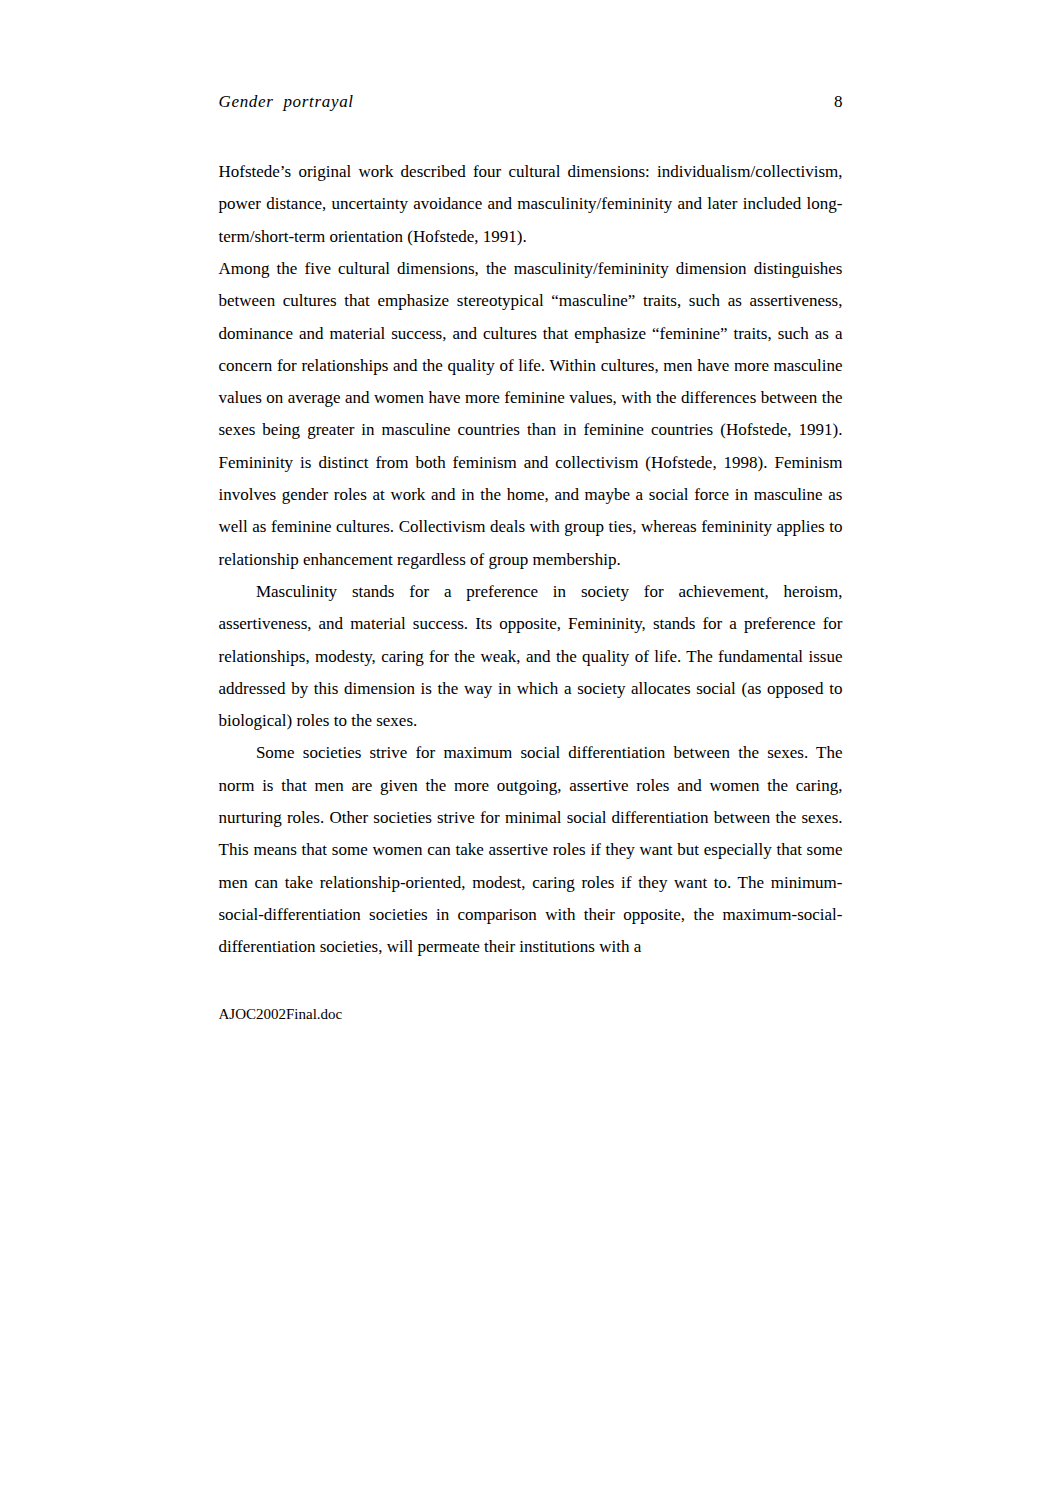Gender portrayal 8
Hofstede’s original work described four cultural dimensions: individualism/collectivism, power distance, uncertainty avoidance and masculinity/femininity and later included long-term/short-term orientation (Hofstede, 1991).
Among the five cultural dimensions, the masculinity/femininity dimension distinguishes between cultures that emphasize stereotypical “masculine” traits, such as assertiveness, dominance and material success, and cultures that emphasize “feminine” traits, such as a concern for relationships and the quality of life. Within cultures, men have more masculine values on average and women have more feminine values, with the differences between the sexes being greater in masculine countries than in feminine countries (Hofstede, 1991). Femininity is distinct from both feminism and collectivism (Hofstede, 1998). Feminism involves gender roles at work and in the home, and maybe a social force in masculine as well as feminine cultures. Collectivism deals with group ties, whereas femininity applies to relationship enhancement regardless of group membership.
Masculinity stands for a preference in society for achievement, heroism, assertiveness, and material success. Its opposite, Femininity, stands for a preference for relationships, modesty, caring for the weak, and the quality of life. The fundamental issue addressed by this dimension is the way in which a society allocates social (as opposed to biological) roles to the sexes.
Some societies strive for maximum social differentiation between the sexes. The norm is that men are given the more outgoing, assertive roles and women the caring, nurturing roles. Other societies strive for minimal social differentiation between the sexes. This means that some women can take assertive roles if they want but especially that some men can take relationship-oriented, modest, caring roles if they want to. The minimum-social-differentiation societies in comparison with their opposite, the maximum-social- differentiation societies, will permeate their institutions with a
AJOC2002Final.doc